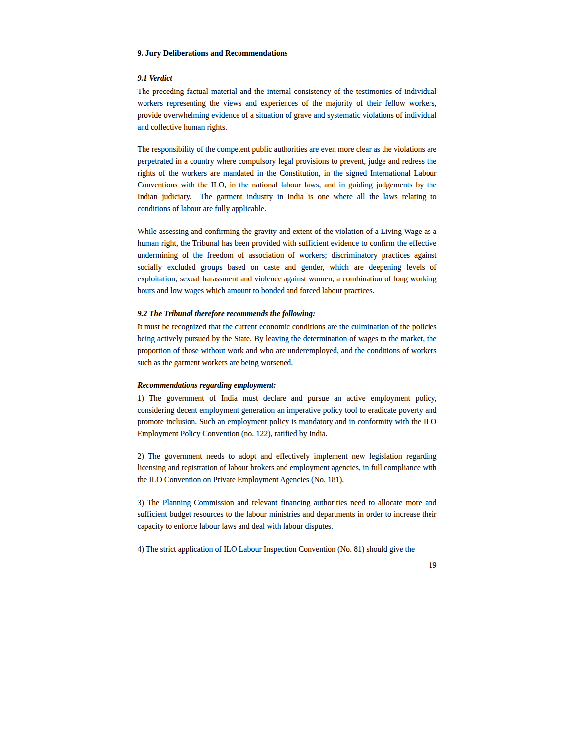9. Jury Deliberations and Recommendations
9.1 Verdict
The preceding factual material and the internal consistency of the testimonies of individual workers representing the views and experiences of the majority of their fellow workers, provide overwhelming evidence of a situation of grave and systematic violations of individual and collective human rights.
The responsibility of the competent public authorities are even more clear as the violations are perpetrated in a country where compulsory legal provisions to prevent, judge and redress the rights of the workers are mandated in the Constitution, in the signed International Labour Conventions with the ILO, in the national labour laws, and in guiding judgements by the Indian judiciary. The garment industry in India is one where all the laws relating to conditions of labour are fully applicable.
While assessing and confirming the gravity and extent of the violation of a Living Wage as a human right, the Tribunal has been provided with sufficient evidence to confirm the effective undermining of the freedom of association of workers; discriminatory practices against socially excluded groups based on caste and gender, which are deepening levels of exploitation; sexual harassment and violence against women; a combination of long working hours and low wages which amount to bonded and forced labour practices.
9.2 The Tribunal therefore recommends the following:
It must be recognized that the current economic conditions are the culmination of the policies being actively pursued by the State. By leaving the determination of wages to the market, the proportion of those without work and who are underemployed, and the conditions of workers such as the garment workers are being worsened.
Recommendations regarding employment:
1) The government of India must declare and pursue an active employment policy, considering decent employment generation an imperative policy tool to eradicate poverty and promote inclusion. Such an employment policy is mandatory and in conformity with the ILO Employment Policy Convention (no. 122), ratified by India.
2) The government needs to adopt and effectively implement new legislation regarding licensing and registration of labour brokers and employment agencies, in full compliance with the ILO Convention on Private Employment Agencies (No. 181).
3) The Planning Commission and relevant financing authorities need to allocate more and sufficient budget resources to the labour ministries and departments in order to increase their capacity to enforce labour laws and deal with labour disputes.
4) The strict application of ILO Labour Inspection Convention (No. 81) should give the
19